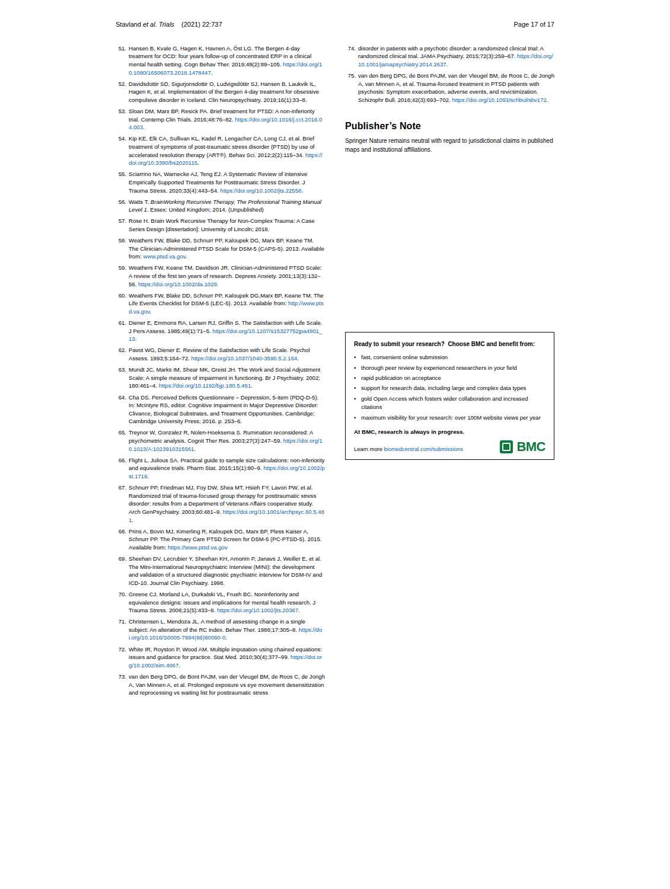Stavland et al. Trials (2021) 22:737
Page 17 of 17
Hansen B, Kvale G, Hagen K, Havnen A, Öst LG. The Bergen 4-day treatment for OCD: four years follow-up of concentrated ERP in a clinical mental health setting. Cogn Behav Ther. 2019;48(2):89–105. https://doi.org/10.1080/16506073.2018.1478447.
Davidsdottir SD, Sigurjonsdottir O, Ludvigsdóttir SJ, Hansen B, Laukvik IL, Hagen K, et al. Implementation of the Bergen 4-day treatment for obsessive compulsive disorder in Iceland. Clin Neuropsychiatry. 2019;16(1):33–8.
Sloan DM, Marx BP, Resick PA. Brief treatment for PTSD: A non-inferiority trial. Contemp Clin Trials. 2016;48:76–82. https://doi.org/10.1016/j.cct.2016.04.003.
Kip KE, Elk CA, Sullivan KL, Kadel R, Lengacher CA, Long CJ, et al. Brief treatment of symptoms of post-traumatic stress disorder (PTSD) by use of accelerated resolution therapy (ART®). Behav Sci. 2012;2(2):115–34. https://doi.org/10.3390/bs2020115.
Sciarrino NA, Warnecke AJ, Teng EJ. A Systematic Review of Intensive Empirically Supported Treatments for Posttraumatic Stress Disorder. J Trauma Stress. 2020;33(4):443–54. https://doi.org/10.1002/jts.22556.
Watts T. BrainWorking Recursive Therapy, The Professional Training Manual Level 1. Essex: United Kingdom; 2014. (Unpublished)
Rose H. Brain Work Recursive Therapy for Non-Complex Trauma: A Case Series Design [dissertation]: University of Lincoln; 2018.
Weathers FW, Blake DD, Schnurr PP, Kaloupek DG, Marx BP, Keane TM. The Clinician-Administered PTSD Scale for DSM-5 (CAPS-5). 2013. Available from: www.ptsd.va.gov.
Weathers FW, Keane TM, Davidson JR. Clinician-Administered PTSD Scale: A review of the first ten years of research. Depress Anxiety. 2001;13(3):132–56. https://doi.org/10.1002/da.1029.
Weathers FW, Blake DD, Schnurr PP, Kaloupek DG,Marx BP, Keane TM. The Life Events Checklist for DSM-5 (LEC-5). 2013. Available from: http://www.ptsd.va.gov.
Diener E, Emmons RA, Larsen RJ, Griffin S. The Satisfaction with Life Scale. J Pers Assess. 1985;49(1):71–5. https://doi.org/10.1207/s15327752jpa4901_13.
Pavot WG, Diener E. Review of the Satisfaction with Life Scale. Psychol Assess. 1993;5:164–72. https://doi.org/10.1037/1040-3590.5.2.164.
Mundt JC, Marks IM, Shear MK, Greist JH. The Work and Social Adjustment Scale: A simple measure of impairment in functioning. Br J Psychiatry. 2002; 180:461–4. https://doi.org/10.1192/bjp.180.5.461.
Cha DS. Perceived Deficits Questionnaire – Depression, 5-item (PDQ-D-5). In: McIntyre RS, editor. Cognitive Impairment in Major Depressive Disorder: Clivance, Biological Substrates, and Treatment Opportunities. Cambridge: Cambridge University Press; 2016. p. 253–6.
Treynor W, Gonzalez R, Nolen-Hoeksema S. Rumination reconsidered: A psychometric analysis. Cognit Ther Res. 2003;27(3):247–59. https://doi.org/10.1023/A:1023910315561.
Flight L, Julious SA. Practical guide to sample size calculations: non-inferiority and equivalence trials. Pharm Stat. 2015;15(1):80–9. https://doi.org/10.1002/pst.1716.
Schnurr PP, Friedman MJ, Foy DW, Shea MT, Hsieh FY, Lavori PW, et al. Randomized trial of trauma-focused group therapy for posttraumatic stress disorder: results from a Department of Veterans Affairs cooperative study. Arch GenPsychiatry. 2003;60:481–9. https://doi.org/10.1001/archpsyc.60.5.481.
Prins A, Bovin MJ, Kimerling R, Kaloupek DG, Marx BP, Pless Kaiser A, Schnurr PP. The Primary Care PTSD Screen for DSM-5 (PC-PTSD-5). 2015. Available from: https://www.ptsd.va.gov
Sheehan DV, Lecrubier Y, Sheehan KH, Amorim P, Janavs J, Weiller E, et al. The Mini-International Neuropsychiatric Interview (MINI): the development and validation of a structured diagnostic psychiatric interview for DSM-IV and ICD-10. Journal Clin Psychiatry. 1998.
Greene CJ, Morland LA, Durkalski VL, Frueh BC. Noninferiority and equivalence designs: issues and implications for mental health research. J Trauma Stress. 2008;21(5):433–9. https://doi.org/10.1002/jts.20367.
Christensen L, Mendoza JL. A method of assessing change in a single subject: An alteration of the RC index. Behav Ther. 1986;17:305–8. https://doi.org/10.1016/S0005-7894(86)80060-0.
White IR, Royston P, Wood AM. Multiple imputation using chained equations: issues and guidance for practice. Stat Med. 2010;30(4):377–99. https://doi.org/10.1002/sim.4067.
van den Berg DPG, de Bont PAJM, van der Vleugel BM, de Roos C, de Jongh A, Van Minnen A, et al. Prolonged exposure vs eye movement desensitization and reprocessing vs waiting list for posttraumatic stress
disorder in patients with a psychotic disorder: a randomized clinical trial: A randomized clinical trial. JAMA Psychiatry. 2015;72(3):259–67. https://doi.org/10.1001/jamapsychiatry.2014.2637.
van den Berg DPG, de Bont PAJM, van der Vleugel BM, de Roos C, de Jongh A, van Minnen A, et al. Trauma-focused treatment in PTSD patients with psychosis: Symptom exacerbation, adverse events, and revictimization. Schizophr Bull. 2016;42(3):693–702. https://doi.org/10.1093/schbul/sbv172.
Publisher’s Note
Springer Nature remains neutral with regard to jurisdictional claims in published maps and institutional affiliations.
Ready to submit your research? Choose BMC and benefit from:
fast, convenient online submission
thorough peer review by experienced researchers in your field
rapid publication on acceptance
support for research data, including large and complex data types
gold Open Access which fosters wider collaboration and increased citations
maximum visibility for your research: over 100M website views per year
At BMC, research is always in progress.
Learn more biomedcentral.com/submissions
BMC